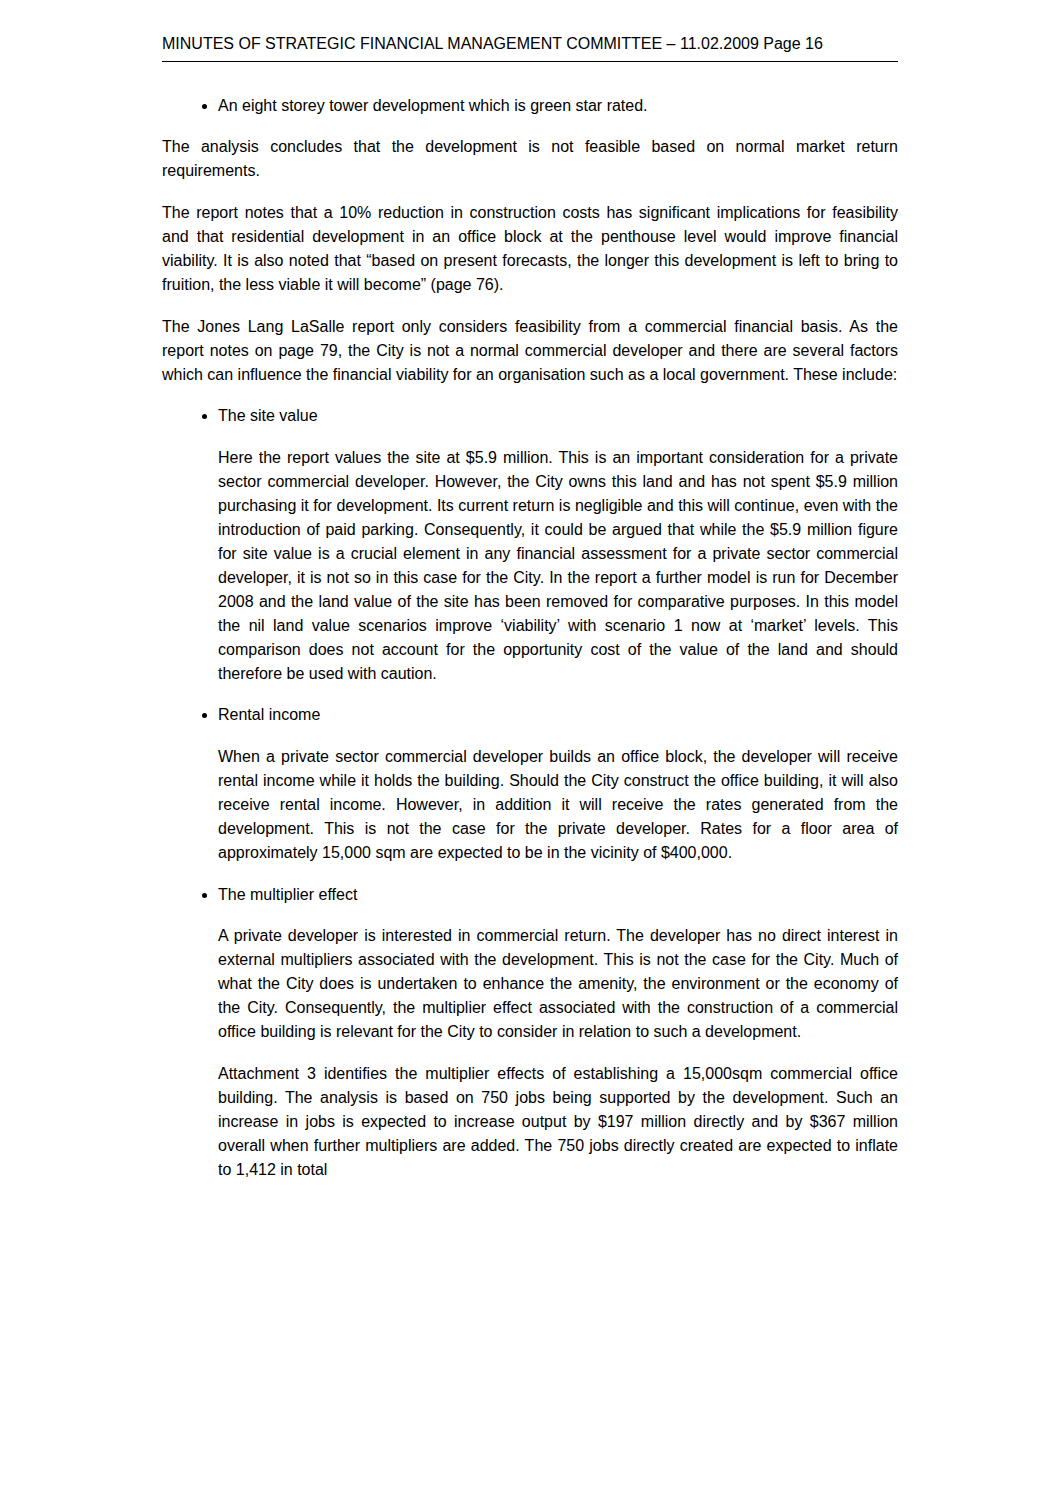MINUTES OF STRATEGIC FINANCIAL MANAGEMENT COMMITTEE – 11.02.2009 Page 16
An eight storey tower development which is green star rated.
The analysis concludes that the development is not feasible based on normal market return requirements.
The report notes that a 10% reduction in construction costs has significant implications for feasibility and that residential development in an office block at the penthouse level would improve financial viability. It is also noted that “based on present forecasts, the longer this development is left to bring to fruition, the less viable it will become” (page 76).
The Jones Lang LaSalle report only considers feasibility from a commercial financial basis. As the report notes on page 79, the City is not a normal commercial developer and there are several factors which can influence the financial viability for an organisation such as a local government. These include:
The site value
Here the report values the site at $5.9 million. This is an important consideration for a private sector commercial developer. However, the City owns this land and has not spent $5.9 million purchasing it for development. Its current return is negligible and this will continue, even with the introduction of paid parking. Consequently, it could be argued that while the $5.9 million figure for site value is a crucial element in any financial assessment for a private sector commercial developer, it is not so in this case for the City. In the report a further model is run for December 2008 and the land value of the site has been removed for comparative purposes. In this model the nil land value scenarios improve ‘viability’ with scenario 1 now at ‘market’ levels. This comparison does not account for the opportunity cost of the value of the land and should therefore be used with caution.
Rental income
When a private sector commercial developer builds an office block, the developer will receive rental income while it holds the building. Should the City construct the office building, it will also receive rental income. However, in addition it will receive the rates generated from the development. This is not the case for the private developer. Rates for a floor area of approximately 15,000 sqm are expected to be in the vicinity of $400,000.
The multiplier effect
A private developer is interested in commercial return. The developer has no direct interest in external multipliers associated with the development. This is not the case for the City. Much of what the City does is undertaken to enhance the amenity, the environment or the economy of the City. Consequently, the multiplier effect associated with the construction of a commercial office building is relevant for the City to consider in relation to such a development.
Attachment 3 identifies the multiplier effects of establishing a 15,000sqm commercial office building. The analysis is based on 750 jobs being supported by the development. Such an increase in jobs is expected to increase output by $197 million directly and by $367 million overall when further multipliers are added. The 750 jobs directly created are expected to inflate to 1,412 in total